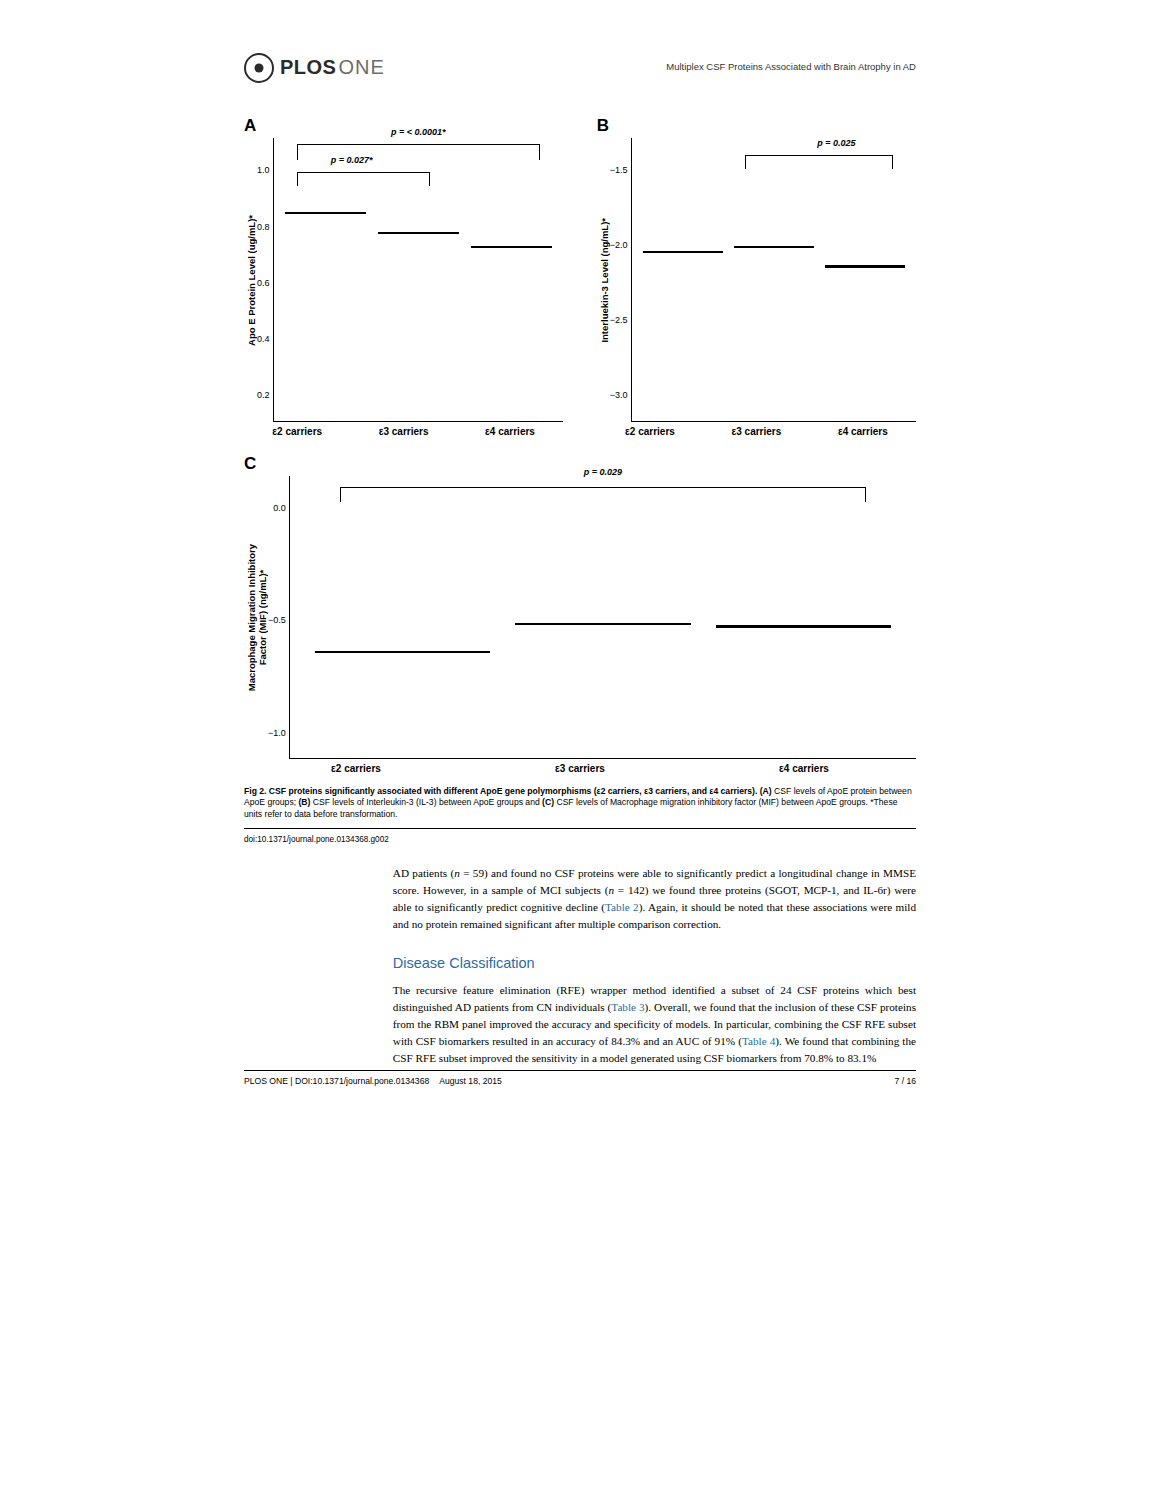PLOS ONE
Multiplex CSF Proteins Associated with Brain Atrophy in AD
A
Apo E Protein Level (ug/mL)*
1.0 0.8 0.6 0.4 0.2
p = < 0.0001*
p = 0.027*
ε2 carriers ε3 carriers ε4 carriers
B
Interluekin-3 Level (ng/mL)*
−1.5 −2.0 −2.5 −3.0
p = 0.025
ε2 carriers ε3 carriers ε4 carriers
C
Macrophage Migration Inhibitory
Factor (MIF) (ng/mL)*
0.0 −0.5 −1.0
p = 0.029
ε2 carriers ε3 carriers ε4 carriers
Fig 2. CSF proteins significantly associated with different ApoE gene polymorphisms (ε2 carriers, ε3 carriers, and ε4 carriers). (A) CSF levels of ApoE protein between ApoE groups; (B) CSF levels of Interleukin-3 (IL-3) between ApoE groups and (C) CSF levels of Macrophage migration inhibitory factor (MIF) between ApoE groups. *These units refer to data before transformation.
doi:10.1371/journal.pone.0134368.g002
AD patients (n = 59) and found no CSF proteins were able to significantly predict a longitudinal change in MMSE score. However, in a sample of MCI subjects (n = 142) we found three proteins (SGOT, MCP-1, and IL-6r) were able to significantly predict cognitive decline (Table 2). Again, it should be noted that these associations were mild and no protein remained significant after multiple comparison correction.
Disease Classification
The recursive feature elimination (RFE) wrapper method identified a subset of 24 CSF proteins which best distinguished AD patients from CN individuals (Table 3). Overall, we found that the inclusion of these CSF proteins from the RBM panel improved the accuracy and specificity of models. In particular, combining the CSF RFE subset with CSF biomarkers resulted in an accuracy of 84.3% and an AUC of 91% (Table 4). We found that combining the CSF RFE subset improved the sensitivity in a model generated using CSF biomarkers from 70.8% to 83.1%
PLOS ONE | DOI:10.1371/journal.pone.0134368 August 18, 2015
7 / 16